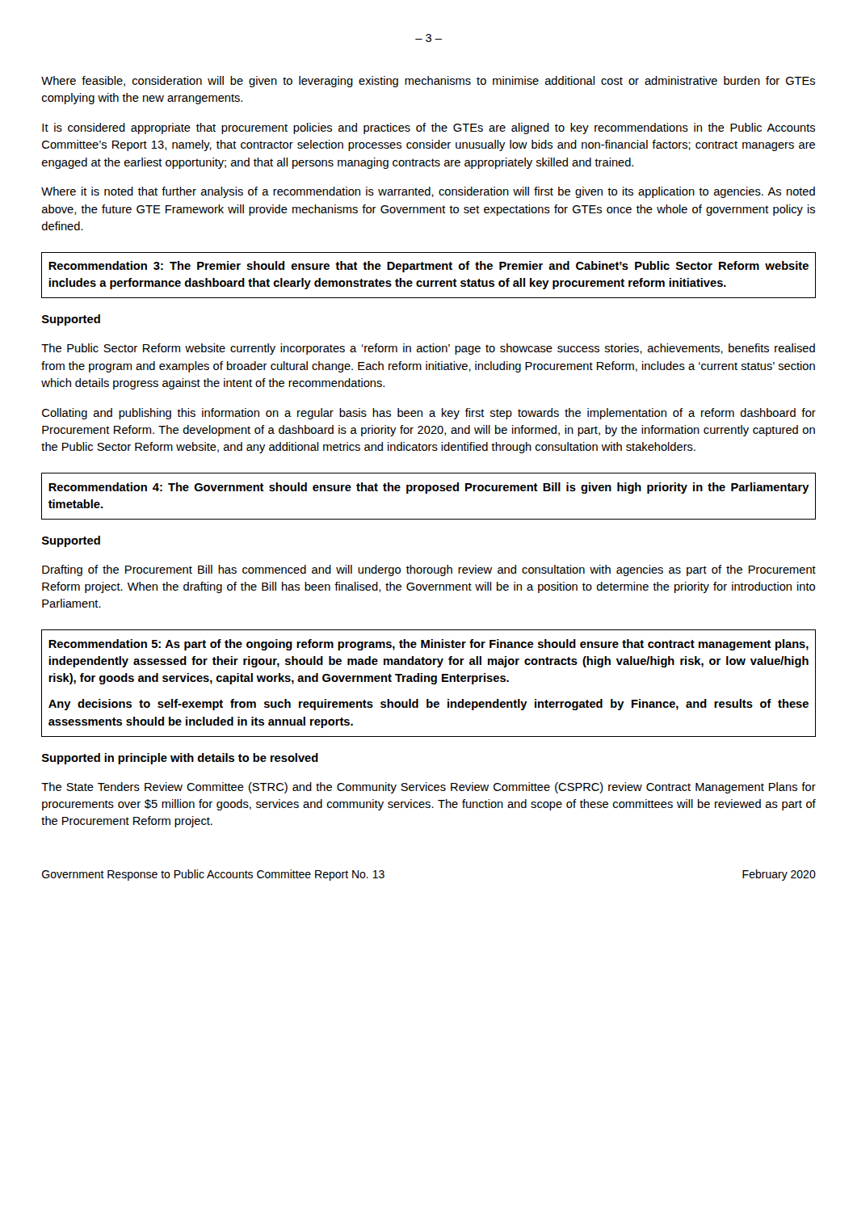– 3 –
Where feasible, consideration will be given to leveraging existing mechanisms to minimise additional cost or administrative burden for GTEs complying with the new arrangements.
It is considered appropriate that procurement policies and practices of the GTEs are aligned to key recommendations in the Public Accounts Committee’s Report 13, namely, that contractor selection processes consider unusually low bids and non-financial factors; contract managers are engaged at the earliest opportunity; and that all persons managing contracts are appropriately skilled and trained.
Where it is noted that further analysis of a recommendation is warranted, consideration will first be given to its application to agencies. As noted above, the future GTE Framework will provide mechanisms for Government to set expectations for GTEs once the whole of government policy is defined.
Recommendation 3: The Premier should ensure that the Department of the Premier and Cabinet’s Public Sector Reform website includes a performance dashboard that clearly demonstrates the current status of all key procurement reform initiatives.
Supported
The Public Sector Reform website currently incorporates a ‘reform in action’ page to showcase success stories, achievements, benefits realised from the program and examples of broader cultural change. Each reform initiative, including Procurement Reform, includes a ‘current status’ section which details progress against the intent of the recommendations.
Collating and publishing this information on a regular basis has been a key first step towards the implementation of a reform dashboard for Procurement Reform. The development of a dashboard is a priority for 2020, and will be informed, in part, by the information currently captured on the Public Sector Reform website, and any additional metrics and indicators identified through consultation with stakeholders.
Recommendation 4: The Government should ensure that the proposed Procurement Bill is given high priority in the Parliamentary timetable.
Supported
Drafting of the Procurement Bill has commenced and will undergo thorough review and consultation with agencies as part of the Procurement Reform project. When the drafting of the Bill has been finalised, the Government will be in a position to determine the priority for introduction into Parliament.
Recommendation 5: As part of the ongoing reform programs, the Minister for Finance should ensure that contract management plans, independently assessed for their rigour, should be made mandatory for all major contracts (high value/high risk, or low value/high risk), for goods and services, capital works, and Government Trading Enterprises.
Any decisions to self-exempt from such requirements should be independently interrogated by Finance, and results of these assessments should be included in its annual reports.
Supported in principle with details to be resolved
The State Tenders Review Committee (STRC) and the Community Services Review Committee (CSPRC) review Contract Management Plans for procurements over $5 million for goods, services and community services. The function and scope of these committees will be reviewed as part of the Procurement Reform project.
Government Response to Public Accounts Committee Report No. 13 February 2020